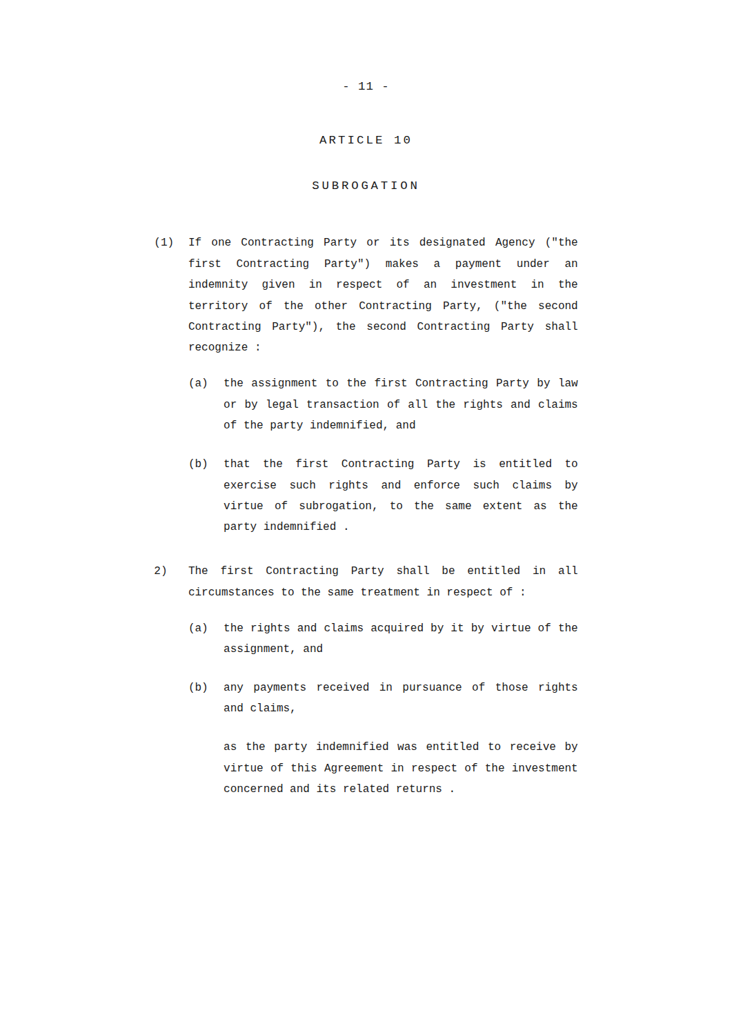- 11 -
ARTICLE 10
SUBROGATION
(1)
If one Contracting Party or its designated Agency ("the first Contracting Party") makes a payment under an indemnity given in respect of an investment in the territory of the other Contracting Party, ("the second Contracting Party"), the second Contracting Party shall recognize :
(a)
the assignment to the first Contracting Party by law or by legal transaction of all the rights and claims of the party indemnified, and
(b)
that the first Contracting Party is entitled to exercise such rights and enforce such claims by virtue of subrogation, to the same extent as the party indemnified .
2)
The first Contracting Party shall be entitled in all circumstances to the same treatment in respect of :
(a)
the rights and claims acquired by it by virtue of the assignment, and
(b)
any payments received in pursuance of those rights and claims,
as the party indemnified was entitled to receive by virtue of this Agreement in respect of the investment concerned and its related returns .